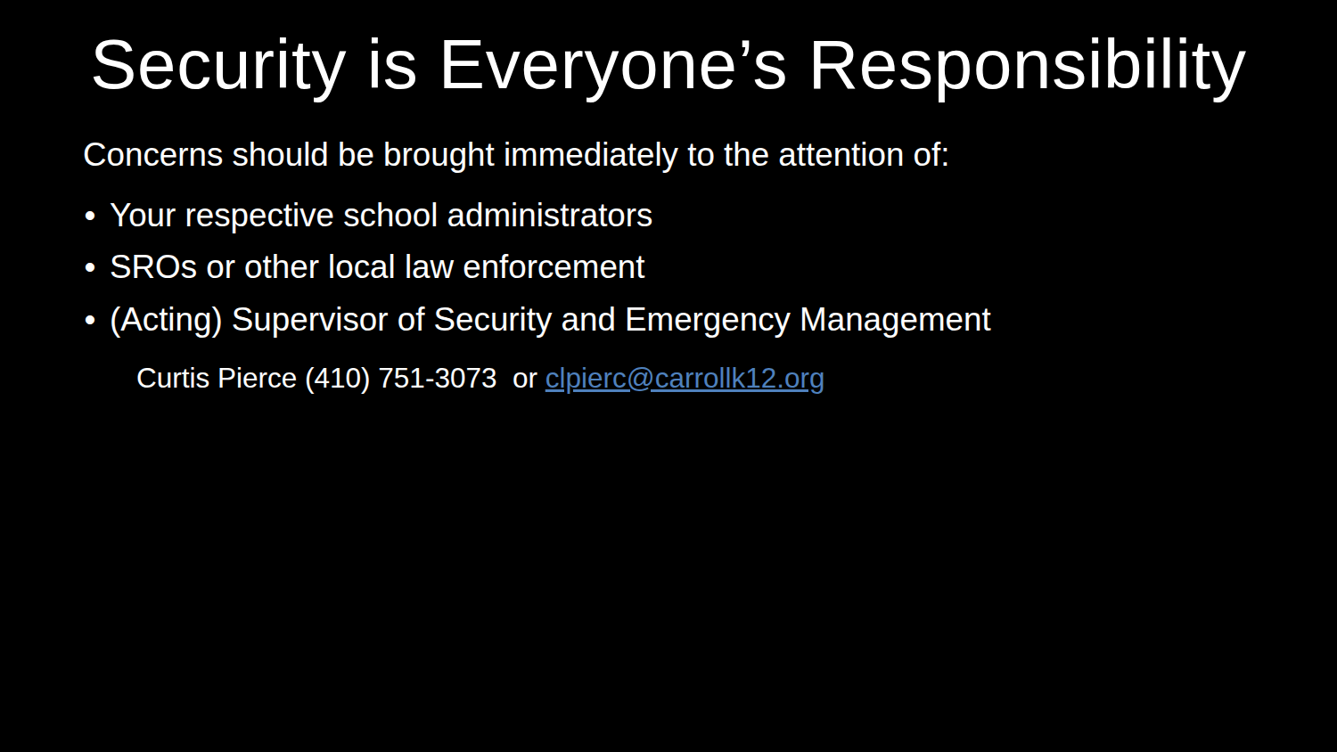Security is Everyone’s Responsibility
Concerns should be brought immediately to the attention of:
Your respective school administrators
SROs or other local law enforcement
(Acting) Supervisor of Security and Emergency Management
Curtis Pierce (410) 751-3073 or clpierc@carrollk12.org